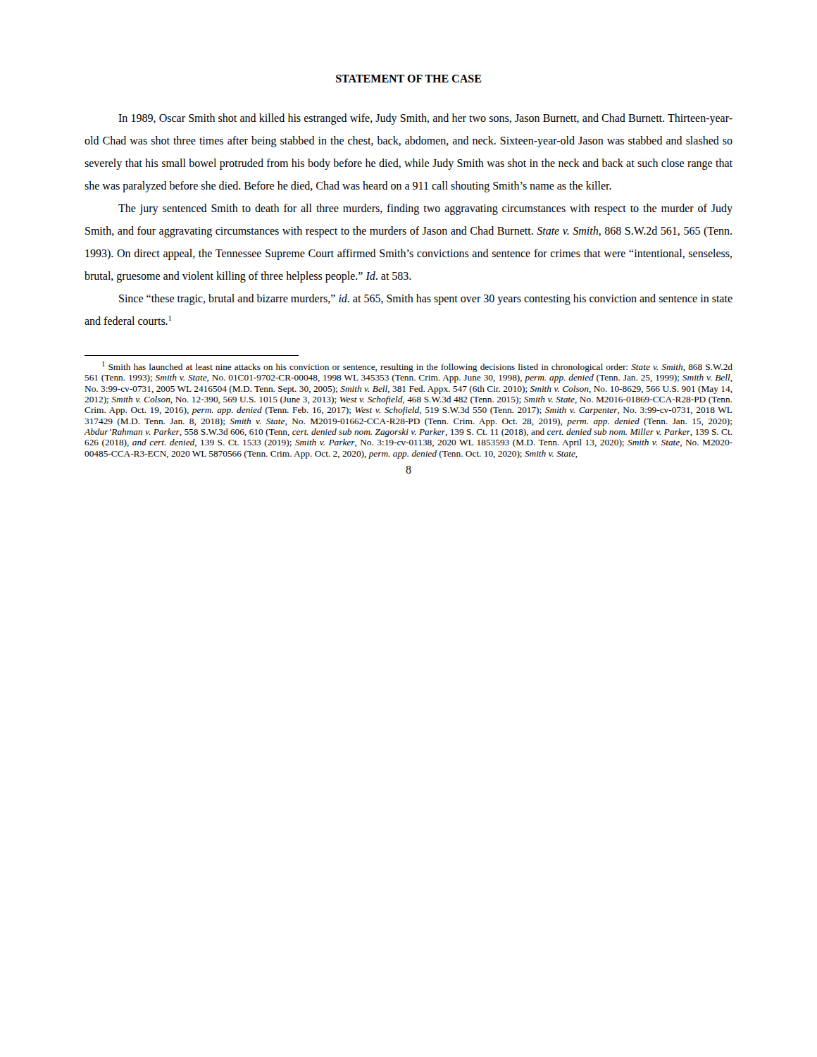Statement of the Case
In 1989, Oscar Smith shot and killed his estranged wife, Judy Smith, and her two sons, Jason Burnett, and Chad Burnett. Thirteen-year-old Chad was shot three times after being stabbed in the chest, back, abdomen, and neck. Sixteen-year-old Jason was stabbed and slashed so severely that his small bowel protruded from his body before he died, while Judy Smith was shot in the neck and back at such close range that she was paralyzed before she died. Before he died, Chad was heard on a 911 call shouting Smith’s name as the killer.
The jury sentenced Smith to death for all three murders, finding two aggravating circumstances with respect to the murder of Judy Smith, and four aggravating circumstances with respect to the murders of Jason and Chad Burnett. State v. Smith, 868 S.W.2d 561, 565 (Tenn. 1993). On direct appeal, the Tennessee Supreme Court affirmed Smith’s convictions and sentence for crimes that were “intentional, senseless, brutal, gruesome and violent killing of three helpless people.” Id. at 583.
Since “these tragic, brutal and bizarre murders,” id. at 565, Smith has spent over 30 years contesting his conviction and sentence in state and federal courts.1
1 Smith has launched at least nine attacks on his conviction or sentence, resulting in the following decisions listed in chronological order: State v. Smith, 868 S.W.2d 561 (Tenn. 1993); Smith v. State, No. 01C01-9702-CR-00048, 1998 WL 345353 (Tenn. Crim. App. June 30, 1998), perm. app. denied (Tenn. Jan. 25, 1999); Smith v. Bell, No. 3:99-cv-0731, 2005 WL 2416504 (M.D. Tenn. Sept. 30, 2005); Smith v. Bell, 381 Fed. Appx. 547 (6th Cir. 2010); Smith v. Colson, No. 10-8629, 566 U.S. 901 (May 14, 2012); Smith v. Colson, No. 12-390, 569 U.S. 1015 (June 3, 2013); West v. Schofield, 468 S.W.3d 482 (Tenn. 2015); Smith v. State, No. M2016-01869-CCA-R28-PD (Tenn. Crim. App. Oct. 19, 2016), perm. app. denied (Tenn. Feb. 16, 2017); West v. Schofield, 519 S.W.3d 550 (Tenn. 2017); Smith v. Carpenter, No. 3:99-cv-0731, 2018 WL 317429 (M.D. Tenn. Jan. 8, 2018); Smith v. State, No. M2019-01662-CCA-R28-PD (Tenn. Crim. App. Oct. 28, 2019), perm. app. denied (Tenn. Jan. 15, 2020); Abdur’Rahman v. Parker, 558 S.W.3d 606, 610 (Tenn, cert. denied sub nom. Zagorski v. Parker, 139 S. Ct. 11 (2018), and cert. denied sub nom. Miller v. Parker, 139 S. Ct. 626 (2018), and cert. denied, 139 S. Ct. 1533 (2019); Smith v. Parker, No. 3:19-cv-01138, 2020 WL 1853593 (M.D. Tenn. April 13, 2020); Smith v. State, No. M2020-00485-CCA-R3-ECN, 2020 WL 5870566 (Tenn. Crim. App. Oct. 2, 2020), perm. app. denied (Tenn. Oct. 10, 2020); Smith v. State,
8